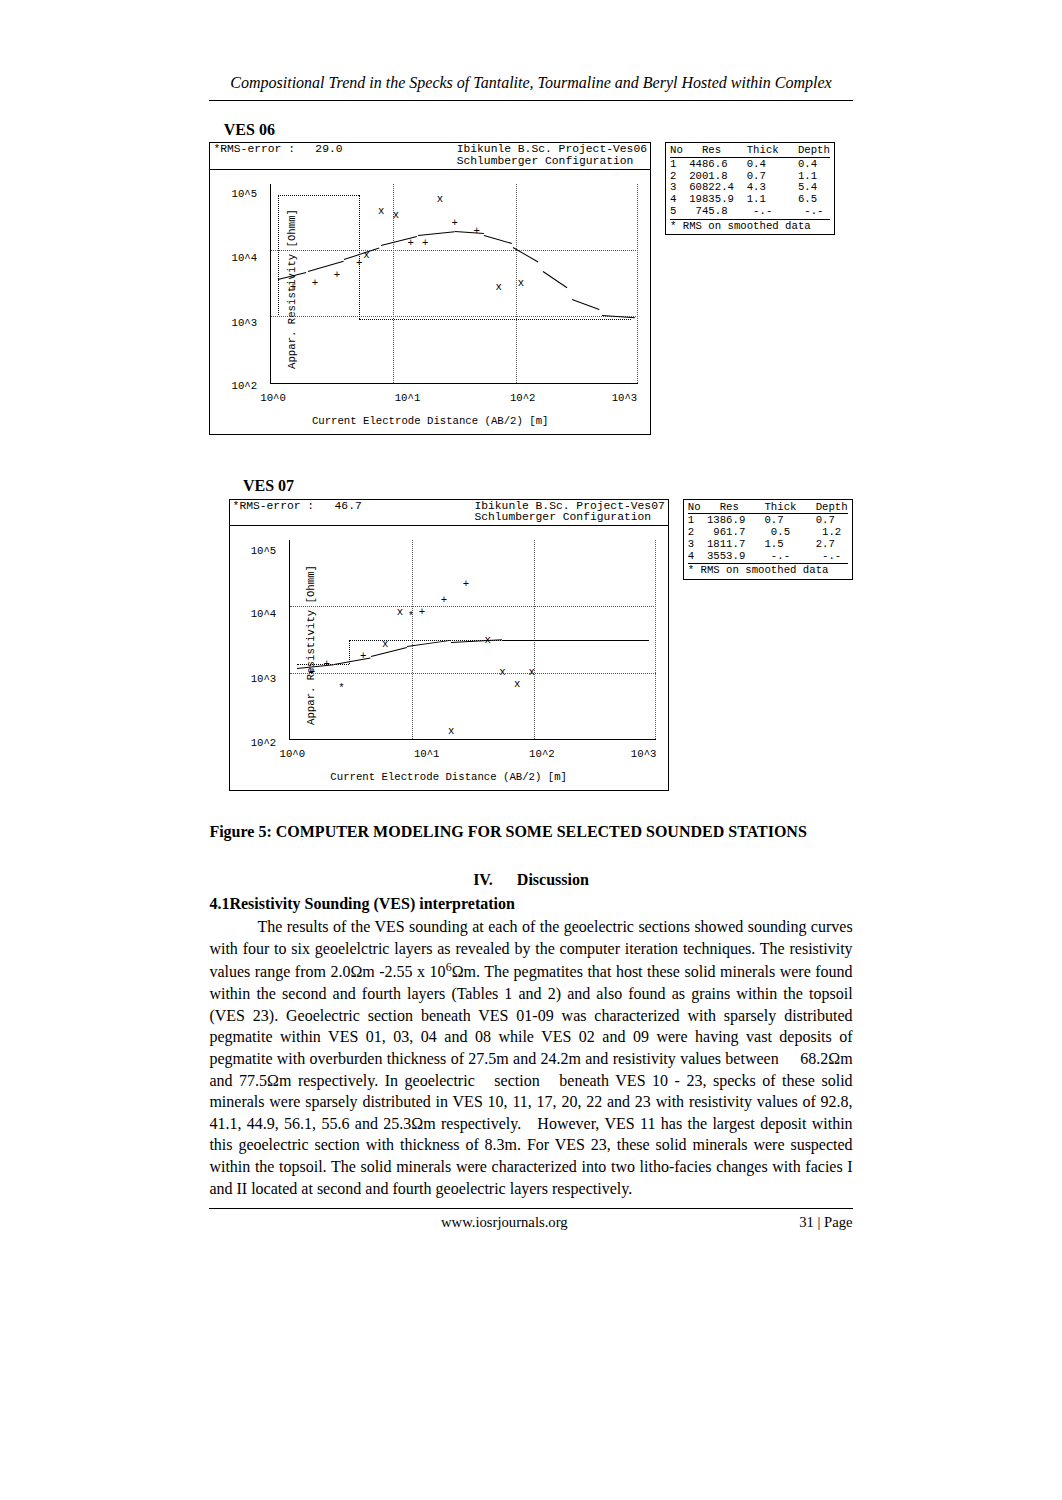Compositional Trend in the Specks of Tantalite, Tourmaline and Beryl Hosted within Complex
VES 06
*RMS-error : 29.0 Ibikunle B.Sc. Project-Ves06 Schlumberger Configuration
Appar. Resistivity [Ohmm]
10^5
10^4
10^3
10^2
+ + + + x x x + + x + + x x
10^0
10^1
10^2
10^3
Current Electrode Distance (AB/2) [m]
No Res Thick Depth1 4486.6 0.4 0.4 2 2001.8 0.7 1.1 3 60822.4 4.3 5.4 4 19835.9 1.1 6.5 5 745.8 -.- -.-* RMS on smoothed data
VES 07
*RMS-error : 46.7 Ibikunle B.Sc. Project-Ves07 Schlumberger Configuration
Appar. Resistivity [Ohmm]
10^5
10^4
10^3
10^2
+ + * + x x * + + + x x x x x
10^0
10^1
10^2
10^3
Current Electrode Distance (AB/2) [m]
No Res Thick Depth1 1386.9 0.7 0.7 2 961.7 0.5 1.2 3 1811.7 1.5 2.7 4 3553.9 -.- -.-* RMS on smoothed data
Figure 5: COMPUTER MODELING FOR SOME SELECTED SOUNDED STATIONS
IV. Discussion
4.1Resistivity Sounding (VES) interpretation
The results of the VES sounding at each of the geoelectric sections showed sounding curves with four to six geoelelctric layers as revealed by the computer iteration techniques. The resistivity values range from 2.0Ωm -2.55 x 106Ωm. The pegmatites that host these solid minerals were found within the second and fourth layers (Tables 1 and 2) and also found as grains within the topsoil (VES 23). Geoelectric section beneath VES 01-09 was characterized with sparsely distributed pegmatite within VES 01, 03, 04 and 08 while VES 02 and 09 were having vast deposits of pegmatite with overburden thickness of 27.5m and 24.2m and resistivity values between 68.2Ωm and 77.5Ωm respectively. In geoelectric section beneath VES 10 - 23, specks of these solid minerals were sparsely distributed in VES 10, 11, 17, 20, 22 and 23 with resistivity values of 92.8, 41.1, 44.9, 56.1, 55.6 and 25.3Ωm respectively. However, VES 11 has the largest deposit within this geoelectric section with thickness of 8.3m. For VES 23, these solid minerals were suspected within the topsoil. The solid minerals were characterized into two litho-facies changes with facies I and II located at second and fourth geoelectric layers respectively.
www.iosrjournals.org 31 | Page